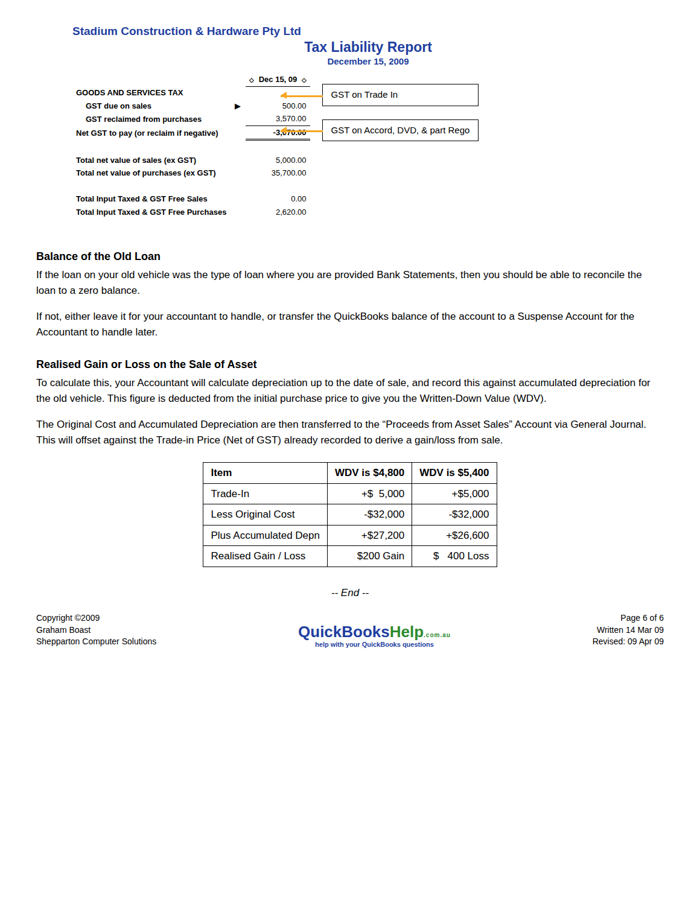Stadium Construction & Hardware Pty Ltd
Tax Liability Report
December 15, 2009
| | | ◇ Dec 15, 09 ◇ |
| GOODS AND SERVICES TAX | | |
| GST due on sales | ▶ | 500.00 |
| GST reclaimed from purchases | | 3,570.00 |
| Net GST to pay (or reclaim if negative) | | -3,070.00 |
| Total net value of sales (ex GST) | | 5,000.00 |
| Total net value of purchases (ex GST) | | 35,700.00 |
| Total Input Taxed & GST Free Sales | | 0.00 |
| Total Input Taxed & GST Free Purchases | | 2,620.00 |
GST on Trade In
GST on Accord, DVD, & part Rego
Balance of the Old Loan
If the loan on your old vehicle was the type of loan where you are provided Bank Statements, then you should be able to reconcile the loan to a zero balance.
If not, either leave it for your accountant to handle, or transfer the QuickBooks balance of the account to a Suspense Account for the Accountant to handle later.
Realised Gain or Loss on the Sale of Asset
To calculate this, your Accountant will calculate depreciation up to the date of sale, and record this against accumulated depreciation for the old vehicle. This figure is deducted from the initial purchase price to give you the Written-Down Value (WDV).
The Original Cost and Accumulated Depreciation are then transferred to the “Proceeds from Asset Sales” Account via General Journal. This will offset against the Trade-in Price (Net of GST) already recorded to derive a gain/loss from sale.
| Item | WDV is $4,800 | WDV is $5,400 |
| --- | --- | --- |
| Trade-In | +$ 5,000 | +$5,000 |
| Less Original Cost | -$32,000 | -$32,000 |
| Plus Accumulated Depn | +$27,200 | +$26,600 |
| Realised Gain / Loss | $200 Gain | $ 400 Loss |
-- End --
Copyright ©2009
Graham Boast
Shepparton Computer Solutions
Quick Books Help.com.au
help with your QuickBooks questions
Page 6 of 6
Written 14 Mar 09
Revised: 09 Apr 09